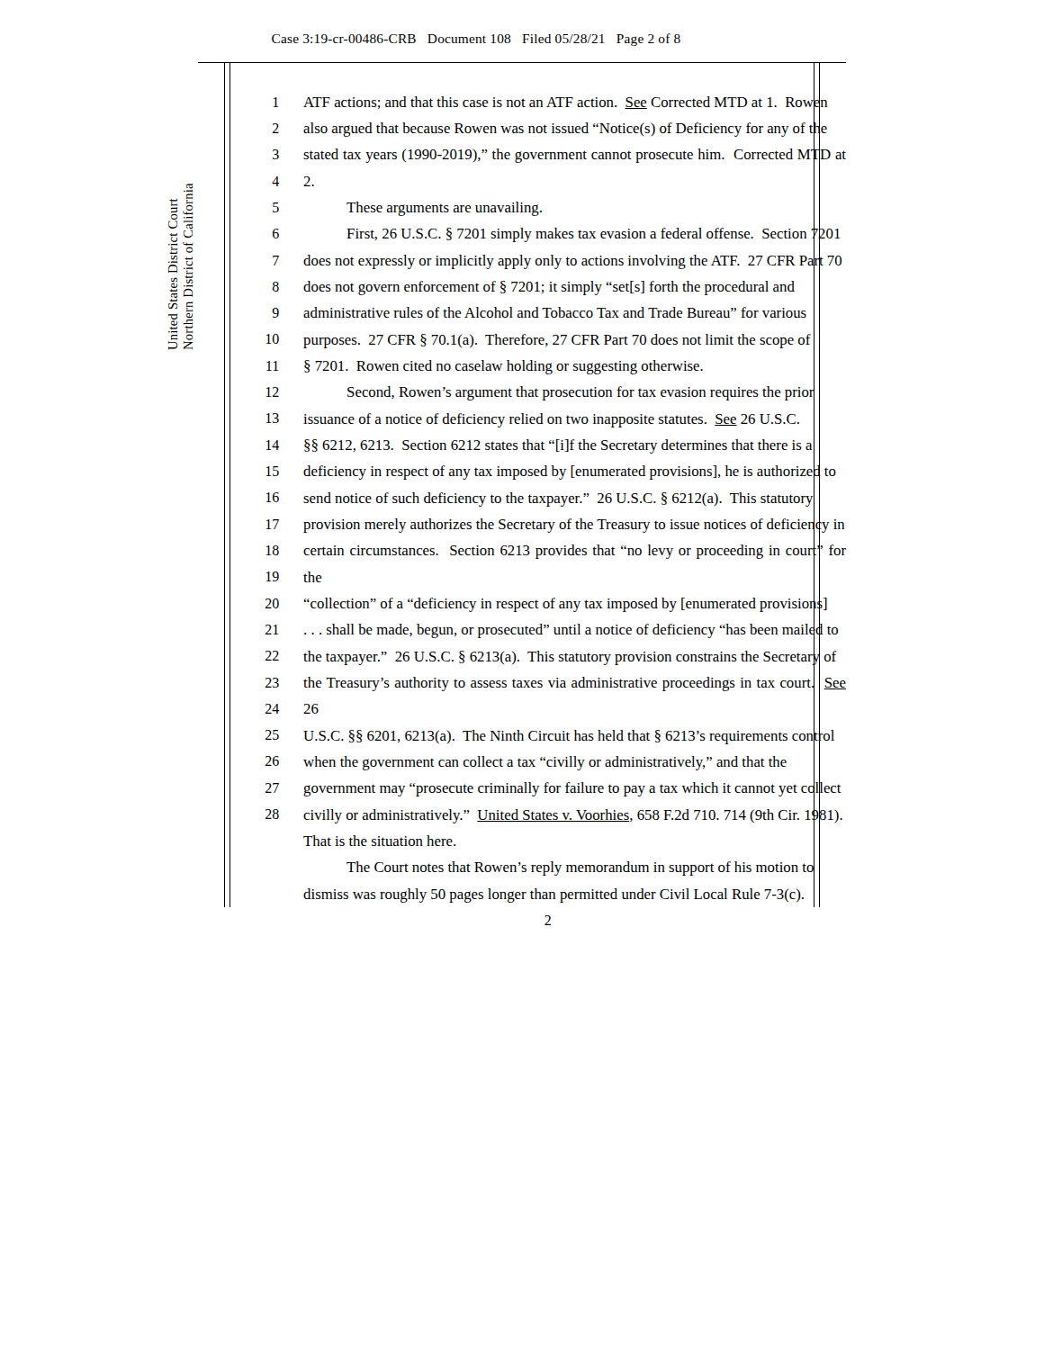Case 3:19-cr-00486-CRB Document 108 Filed 05/28/21 Page 2 of 8
1
2
3
4
5
6
7
8
9
10
11
12
13
14
15
16
17
18
19
20
21
22
23
24
25
26
27
28
ATF actions; and that this case is not an ATF action. See Corrected MTD at 1. Rowen
also argued that because Rowen was not issued “Notice(s) of Deficiency for any of the
stated tax years (1990-2019),” the government cannot prosecute him. Corrected MTD at 2.
These arguments are unavailing.
First, 26 U.S.C. § 7201 simply makes tax evasion a federal offense. Section 7201
does not expressly or implicitly apply only to actions involving the ATF. 27 CFR Part 70
does not govern enforcement of § 7201; it simply “set[s] forth the procedural and
administrative rules of the Alcohol and Tobacco Tax and Trade Bureau” for various
purposes. 27 CFR § 70.1(a). Therefore, 27 CFR Part 70 does not limit the scope of
§ 7201. Rowen cited no caselaw holding or suggesting otherwise.
Second, Rowen’s argument that prosecution for tax evasion requires the prior
issuance of a notice of deficiency relied on two inapposite statutes. See 26 U.S.C.
§§ 6212, 6213. Section 6212 states that “[i]f the Secretary determines that there is a
deficiency in respect of any tax imposed by [enumerated provisions], he is authorized to
send notice of such deficiency to the taxpayer.” 26 U.S.C. § 6212(a). This statutory
provision merely authorizes the Secretary of the Treasury to issue notices of deficiency in
certain circumstances. Section 6213 provides that “no levy or proceeding in court” for the
“collection” of a “deficiency in respect of any tax imposed by [enumerated provisions]
. . . shall be made, begun, or prosecuted” until a notice of deficiency “has been mailed to
the taxpayer.” 26 U.S.C. § 6213(a). This statutory provision constrains the Secretary of
the Treasury’s authority to assess taxes via administrative proceedings in tax court. See 26
U.S.C. §§ 6201, 6213(a). The Ninth Circuit has held that § 6213’s requirements control
when the government can collect a tax “civilly or administratively,” and that the
government may “prosecute criminally for failure to pay a tax which it cannot yet collect
civilly or administratively.” United States v. Voorhies, 658 F.2d 710. 714 (9th Cir. 1981).
That is the situation here.
The Court notes that Rowen’s reply memorandum in support of his motion to
dismiss was roughly 50 pages longer than permitted under Civil Local Rule 7-3(c).
United States District Court Northern District of California
2